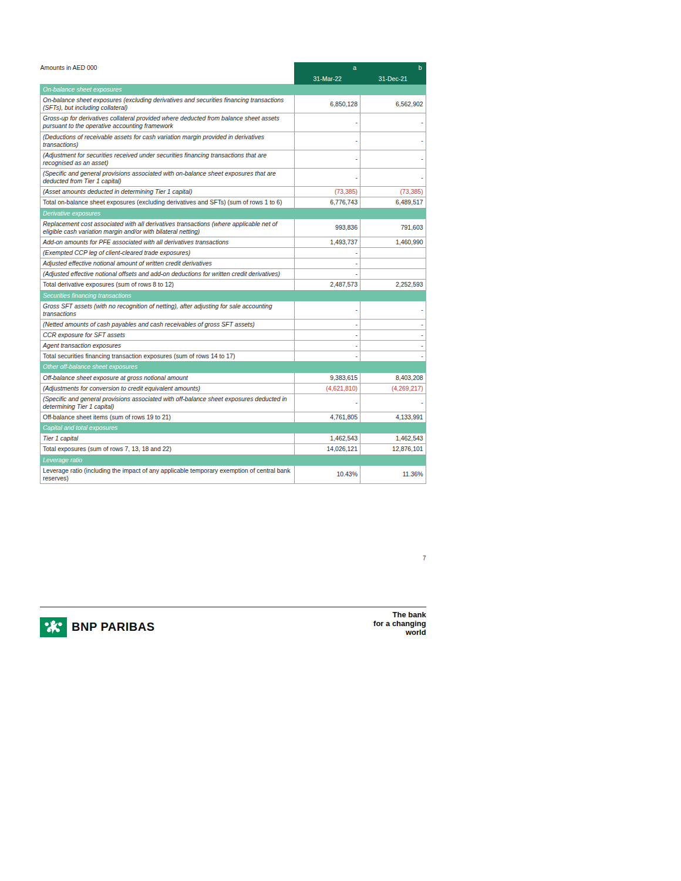| Amounts in AED 000 | a | b |
| | 31-Mar-22 | 31-Dec-21 |
| On-balance sheet exposures | | |
| On-balance sheet exposures (excluding derivatives and securities financing transactions (SFTs), but including collateral) | 6,850,128 | 6,562,902 |
| Gross-up for derivatives collateral provided where deducted from balance sheet assets pursuant to the operative accounting framework | - | - |
| (Deductions of receivable assets for cash variation margin provided in derivatives transactions) | - | - |
| (Adjustment for securities received under securities financing transactions that are recognised as an asset) | - | - |
| (Specific and general provisions associated with on-balance sheet exposures that are deducted from Tier 1 capital) | - | - |
| (Asset amounts deducted in determining Tier 1 capital) | (73,385) | (73,385) |
| Total on-balance sheet exposures (excluding derivatives and SFTs) (sum of rows 1 to 6) | 6,776,743 | 6,489,517 |
| Derivative exposures | | |
| Replacement cost associated with all derivatives transactions (where applicable net of eligible cash variation margin and/or with bilateral netting) | 993,836 | 791,603 |
| Add-on amounts for PFE associated with all derivatives transactions | 1,493,737 | 1,460,990 |
| (Exempted CCP leg of client-cleared trade exposures) | - | |
| Adjusted effective notional amount of written credit derivatives | - | |
| (Adjusted effective notional offsets and add-on deductions for written credit derivatives) | - | |
| Total derivative exposures (sum of rows 8 to 12) | 2,487,573 | 2,252,593 |
| Securities financing transactions | | |
| Gross SFT assets (with no recognition of netting), after adjusting for sale accounting transactions | - | - |
| (Netted amounts of cash payables and cash receivables of gross SFT assets) | - | - |
| CCR exposure for SFT assets | - | - |
| Agent transaction exposures | - | - |
| Total securities financing transaction exposures (sum of rows 14 to 17) | - | - |
| Other off-balance sheet exposures | | |
| Off-balance sheet exposure at gross notional amount | 9,383,615 | 8,403,208 |
| (Adjustments for conversion to credit equivalent amounts) | (4,621,810) | (4,269,217) |
| (Specific and general provisions associated with off-balance sheet exposures deducted in determining Tier 1 capital) | - | - |
| Off-balance sheet items (sum of rows 19 to 21) | 4,761,805 | 4,133,991 |
| Capital and total exposures | | |
| Tier 1 capital | 1,462,543 | 1,462,543 |
| Total exposures (sum of rows 7, 13, 18 and 22) | 14,026,121 | 12,876,101 |
| Leverage ratio | | |
| Leverage ratio (including the impact of any applicable temporary exemption of central bank reserves) | 10.43% | 11.36% |
7
BNP PARIBAS
The bank
for a changing
world